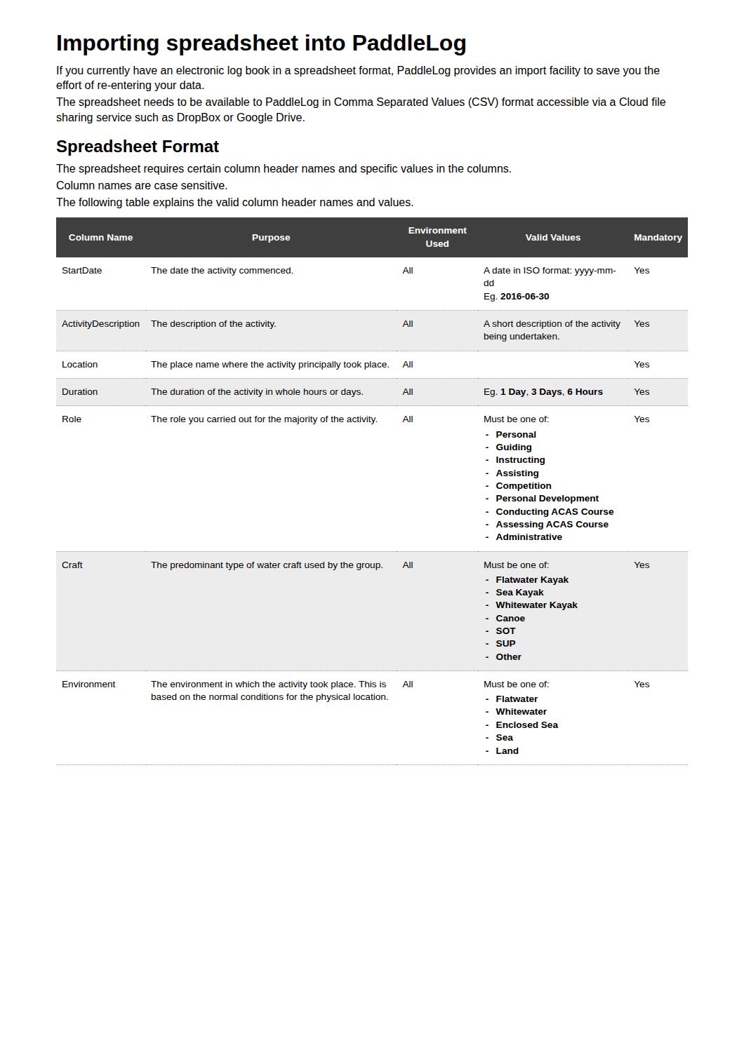Importing spreadsheet into PaddleLog
If you currently have an electronic log book in a spreadsheet format, PaddleLog provides an import facility to save you the effort of re-entering your data.
The spreadsheet needs to be available to PaddleLog in Comma Separated Values (CSV) format accessible via a Cloud file sharing service such as DropBox or Google Drive.
Spreadsheet Format
The spreadsheet requires certain column header names and specific values in the columns.
Column names are case sensitive.
The following table explains the valid column header names and values.
| Column Name | Purpose | Environment Used | Valid Values | Mandatory |
| --- | --- | --- | --- | --- |
| StartDate | The date the activity commenced. | All | A date in ISO format: yyyy-mm-dd Eg. 2016-06-30 | Yes |
| ActivityDescription | The description of the activity. | All | A short description of the activity being undertaken. | Yes |
| Location | The place name where the activity principally took place. | All | | Yes |
| Duration | The duration of the activity in whole hours or days. | All | Eg. 1 Day , 3 Days , 6 Hours | Yes |
| Role | The role you carried out for the majority of the activity. | All | Must be one of: Personal Guiding Instructing Assisting Competition Personal Development Conducting ACAS Course Assessing ACAS Course Administrative | Yes |
| Craft | The predominant type of water craft used by the group. | All | Must be one of: Flatwater Kayak Sea Kayak Whitewater Kayak Canoe SOT SUP Other | Yes |
| Environment | The environment in which the activity took place. This is based on the normal conditions for the physical location. | All | Must be one of: Flatwater Whitewater Enclosed Sea Sea Land | Yes |